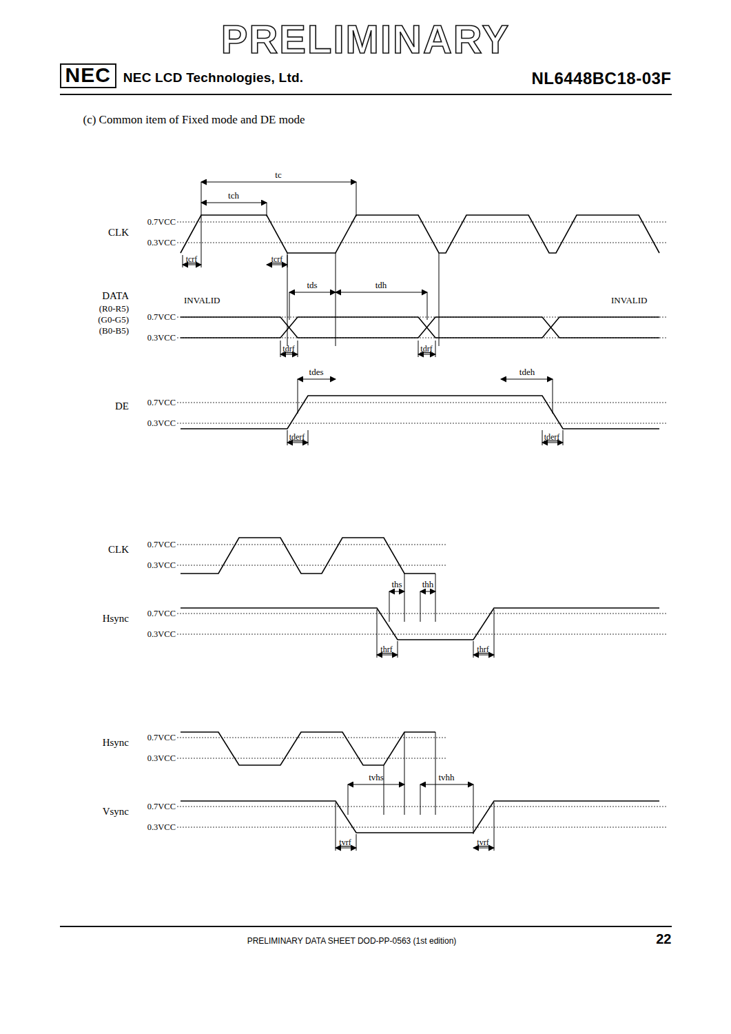PRELIMINARY
NEC NEC LCD Technologies, Ltd.
NL6448BC18-03F
(c) Common item of Fixed mode and DE mode
============================================================ GROUP 1 : CLK / DATA / DE ============================================================ CLK 0.7VCC 0.3VCC tc tch tcrf tcrf DATA (R0-R5) (G0-G5) (B0-B5) 0.7VCC 0.3VCC INVALID INVALID tds tdh tdrf tdrf DE 0.7VCC 0.3VCC tdes tdeh tderf tderf ============================================================ GROUP 2 : CLK / Hsync ============================================================ CLK 0.7VCC 0.3VCC Hsync 0.7VCC 0.3VCC ths thh thrf thrf ============================================================ GROUP 3 : Hsync / Vsync ============================================================ Hsync 0.7VCC 0.3VCC Vsync 0.7VCC 0.3VCC tvhs tvhh tvrf tvrf
PRELIMINARY DATA SHEET DOD-PP-0563 (1st edition)
22